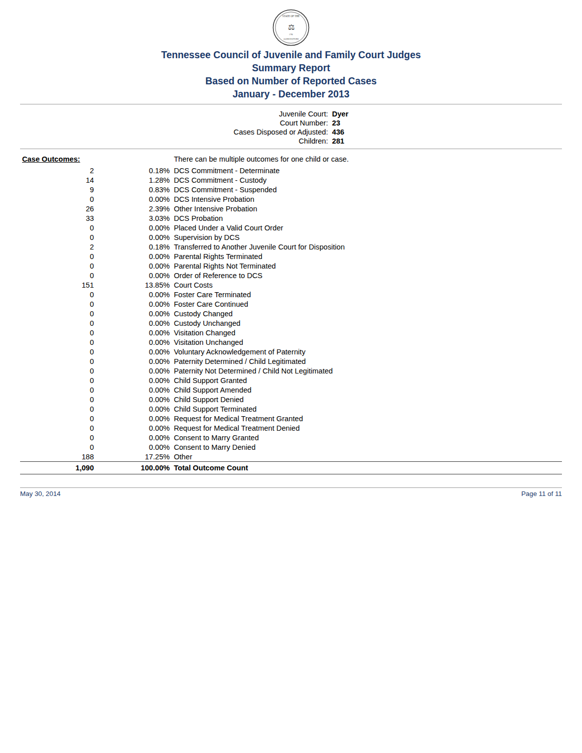Tennessee Council of Juvenile and Family Court Judges
Summary Report
Based on Number of Reported Cases
January - December 2013
| Juvenile Court: | Dyer |
| Court Number: | 23 |
| Cases Disposed or Adjusted: | 436 |
| Children: | 281 |
| Case Outcomes: | There can be multiple outcomes for one child or case. |
| 2 | 0.18% | DCS Commitment - Determinate |
| 14 | 1.28% | DCS Commitment - Custody |
| 9 | 0.83% | DCS Commitment - Suspended |
| 0 | 0.00% | DCS Intensive Probation |
| 26 | 2.39% | Other Intensive Probation |
| 33 | 3.03% | DCS Probation |
| 0 | 0.00% | Placed Under a Valid Court Order |
| 0 | 0.00% | Supervision by DCS |
| 2 | 0.18% | Transferred to Another Juvenile Court for Disposition |
| 0 | 0.00% | Parental Rights Terminated |
| 0 | 0.00% | Parental Rights Not Terminated |
| 0 | 0.00% | Order of Reference to DCS |
| 151 | 13.85% | Court Costs |
| 0 | 0.00% | Foster Care Terminated |
| 0 | 0.00% | Foster Care Continued |
| 0 | 0.00% | Custody Changed |
| 0 | 0.00% | Custody Unchanged |
| 0 | 0.00% | Visitation Changed |
| 0 | 0.00% | Visitation Unchanged |
| 0 | 0.00% | Voluntary Acknowledgement of Paternity |
| 0 | 0.00% | Paternity Determined / Child Legitimated |
| 0 | 0.00% | Paternity Not Determined / Child Not Legitimated |
| 0 | 0.00% | Child Support Granted |
| 0 | 0.00% | Child Support Amended |
| 0 | 0.00% | Child Support Denied |
| 0 | 0.00% | Child Support Terminated |
| 0 | 0.00% | Request for Medical Treatment Granted |
| 0 | 0.00% | Request for Medical Treatment Denied |
| 0 | 0.00% | Consent to Marry Granted |
| 0 | 0.00% | Consent to Marry Denied |
| 188 | 17.25% | Other |
| 1,090 | 100.00% | Total Outcome Count |
May 30, 2014 Page 11 of 11